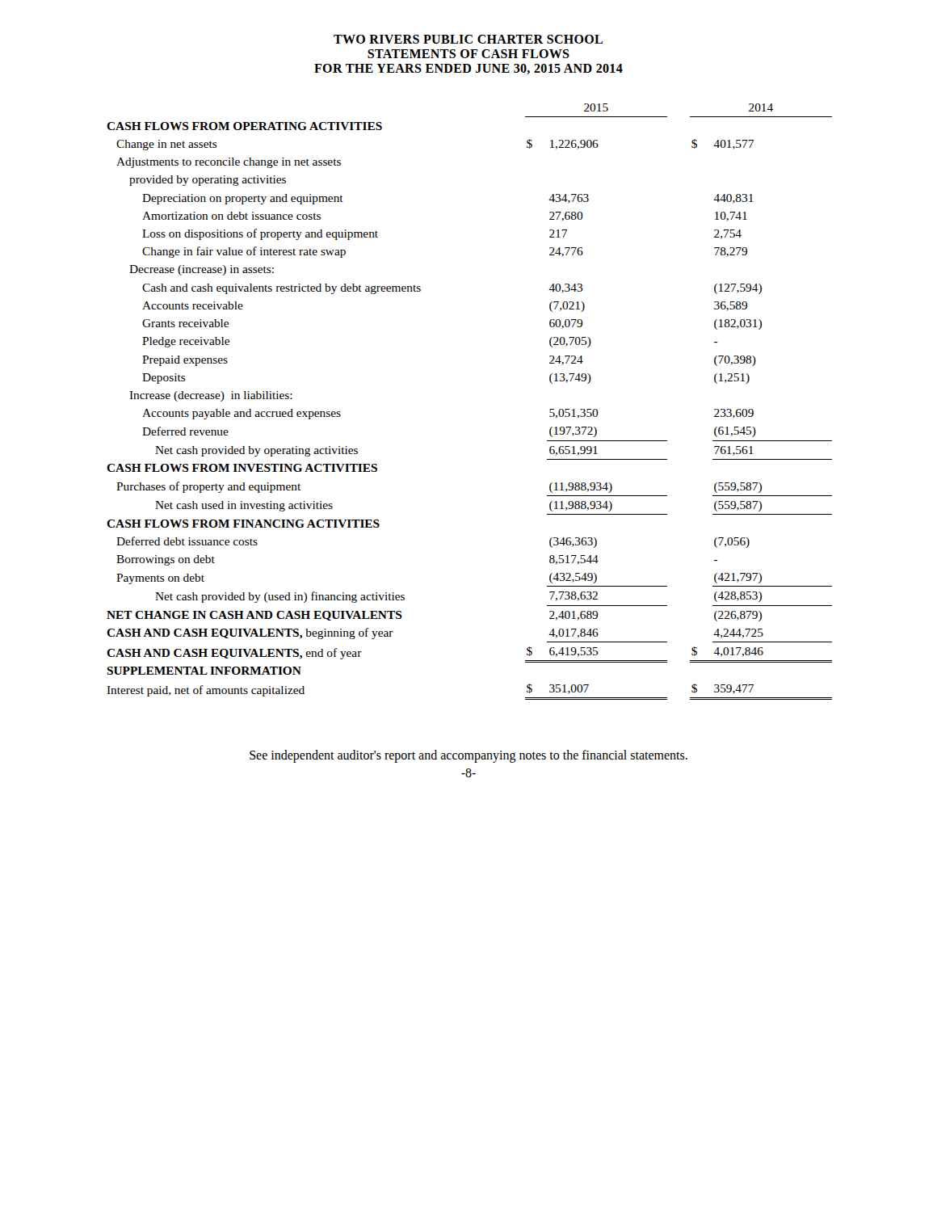TWO RIVERS PUBLIC CHARTER SCHOOL
STATEMENTS OF CASH FLOWS
FOR THE YEARS ENDED JUNE 30, 2015 AND 2014
| | 2015 | | 2014 |
| CASH FLOWS FROM OPERATING ACTIVITIES | | | | | |
| Change in net assets | $ | 1,226,906 | | $ | 401,577 |
| Adjustments to reconcile change in net assets | | | | | |
| provided by operating activities | | | | | |
| Depreciation on property and equipment | | 434,763 | | | 440,831 |
| Amortization on debt issuance costs | | 27,680 | | | 10,741 |
| Loss on dispositions of property and equipment | | 217 | | | 2,754 |
| Change in fair value of interest rate swap | | 24,776 | | | 78,279 |
| Decrease (increase) in assets: | | | | | |
| Cash and cash equivalents restricted by debt agreements | | 40,343 | | | (127,594) |
| Accounts receivable | | (7,021) | | | 36,589 |
| Grants receivable | | 60,079 | | | (182,031) |
| Pledge receivable | | (20,705) | | | - |
| Prepaid expenses | | 24,724 | | | (70,398) |
| Deposits | | (13,749) | | | (1,251) |
| Increase (decrease) in liabilities: | | | | | |
| Accounts payable and accrued expenses | | 5,051,350 | | | 233,609 |
| Deferred revenue | | (197,372) | | | (61,545) |
| Net cash provided by operating activities | | 6,651,991 | | | 761,561 |
| CASH FLOWS FROM INVESTING ACTIVITIES | | | | | |
| Purchases of property and equipment | | (11,988,934) | | | (559,587) |
| Net cash used in investing activities | | (11,988,934) | | | (559,587) |
| CASH FLOWS FROM FINANCING ACTIVITIES | | | | | |
| Deferred debt issuance costs | | (346,363) | | | (7,056) |
| Borrowings on debt | | 8,517,544 | | | - |
| Payments on debt | | (432,549) | | | (421,797) |
| Net cash provided by (used in) financing activities | | 7,738,632 | | | (428,853) |
| NET CHANGE IN CASH AND CASH EQUIVALENTS | | 2,401,689 | | | (226,879) |
| CASH AND CASH EQUIVALENTS, beginning of year | | 4,017,846 | | | 4,244,725 |
| CASH AND CASH EQUIVALENTS, end of year | $ | 6,419,535 | | $ | 4,017,846 |
| SUPPLEMENTAL INFORMATION | | | | | |
| Interest paid, net of amounts capitalized | $ | 351,007 | | $ | 359,477 |
See independent auditor's report and accompanying notes to the financial statements.
-8-